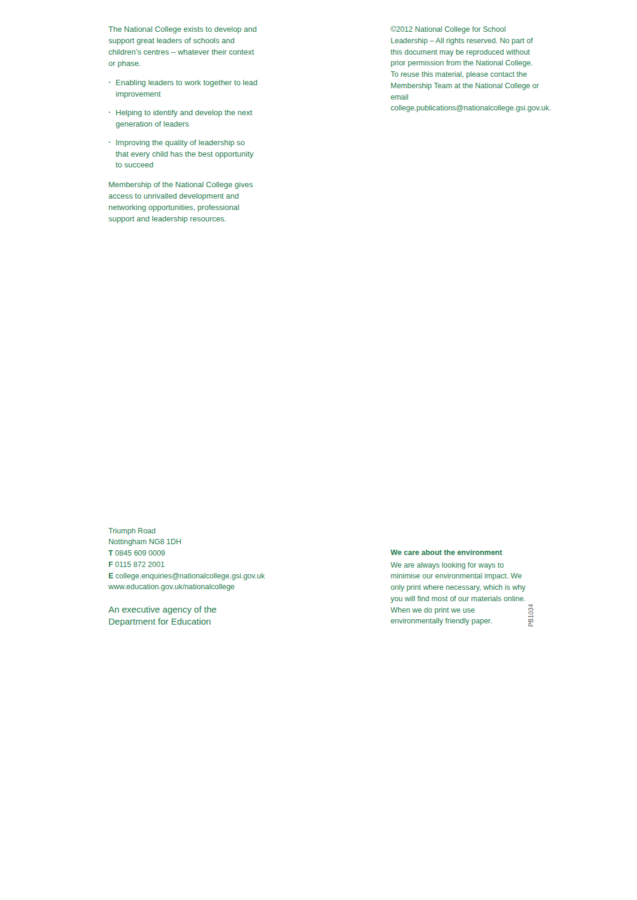The National College exists to develop and support great leaders of schools and children’s centres – whatever their context or phase.
Enabling leaders to work together to lead improvement
Helping to identify and develop the next generation of leaders
Improving the quality of leadership so that every child has the best opportunity to succeed
Membership of the National College gives access to unrivalled development and networking opportunities, professional support and leadership resources.
©2012 National College for School Leadership – All rights reserved. No part of this document may be reproduced without prior permission from the National College. To reuse this material, please contact the Membership Team at the National College or email college.publications@nationalcollege.gsi.gov.uk.
Triumph Road
Nottingham NG8 1DH
T 0845 609 0009
F 0115 872 2001
E college.enquiries@nationalcollege.gsi.gov.uk
www.education.gov.uk/nationalcollege
An executive agency of the
Department for Education
We care about the environment
We are always looking for ways to minimise our environmental impact. We only print where necessary, which is why you will find most of our materials online. When we do print we use environmentally friendly paper.
PB1034